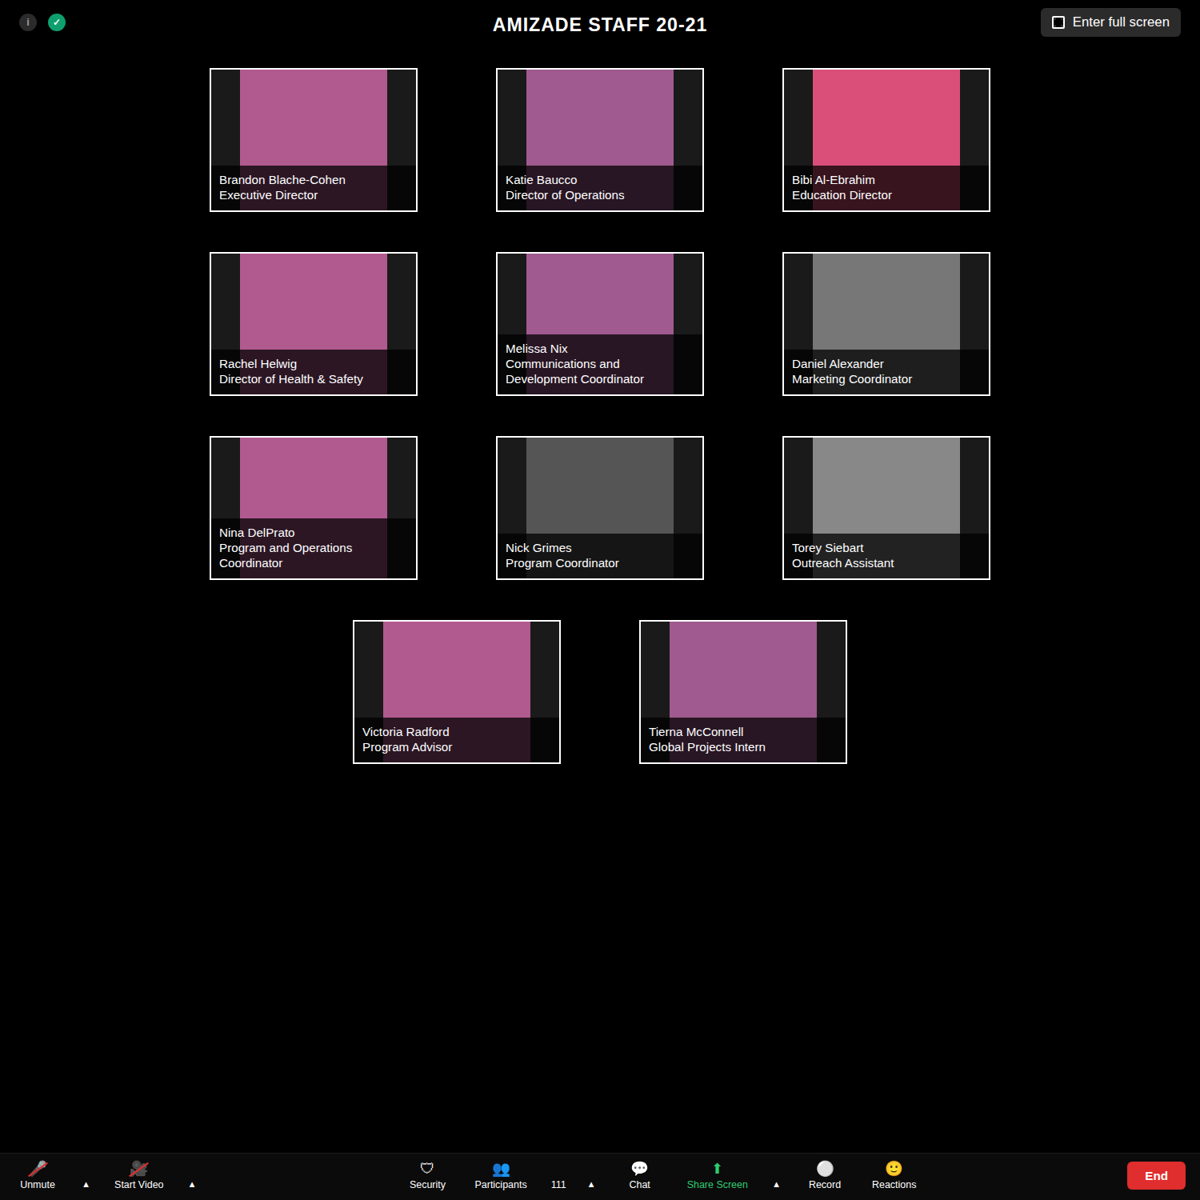i ✓
Amizade Staff 20-21
Enter full screen
Brandon Blache-CohenExecutive Director
Katie BauccoDirector of Operations
Bibi Al-EbrahimEducation Director
Rachel HelwigDirector of Health & Safety
Melissa NixCommunications and Development Coordinator
Daniel AlexanderMarketing Coordinator
Nina DelPratoProgram and Operations Coordinator
Nick GrimesProgram Coordinator
Torey SiebartOutreach Assistant
Victoria RadfordProgram Advisor
Tierna McConnellGlobal Projects Intern
🎤 Unmute ▲ 🎥 Start Video ▲
🛡 Security 👥 Participants 111 ▲ 💬 Chat ⬆ Share Screen ▲ ⚪ Record 🙂 Reactions
End